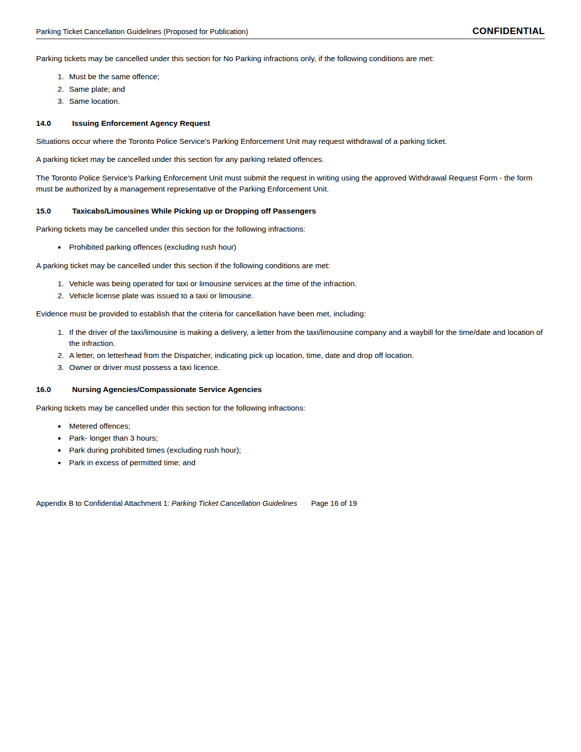Parking Ticket Cancellation Guidelines (Proposed for Publication) CONFIDENTIAL
Parking tickets may be cancelled under this section for No Parking infractions only, if the following conditions are met:
Must be the same offence;
Same plate; and
Same location.
14.0 Issuing Enforcement Agency Request
Situations occur where the Toronto Police Service's Parking Enforcement Unit may request withdrawal of a parking ticket.
A parking ticket may be cancelled under this section for any parking related offences.
The Toronto Police Service's Parking Enforcement Unit must submit the request in writing using the approved Withdrawal Request Form - the form must be authorized by a management representative of the Parking Enforcement Unit.
15.0 Taxicabs/Limousines While Picking up or Dropping off Passengers
Parking tickets may be cancelled under this section for the following infractions:
Prohibited parking offences (excluding rush hour)
A parking ticket may be cancelled under this section if the following conditions are met:
Vehicle was being operated for taxi or limousine services at the time of the infraction.
Vehicle license plate was issued to a taxi or limousine.
Evidence must be provided to establish that the criteria for cancellation have been met, including:
If the driver of the taxi/limousine is making a delivery, a letter from the taxi/limousine company and a waybill for the time/date and location of the infraction.
A letter, on letterhead from the Dispatcher, indicating pick up location, time, date and drop off location.
Owner or driver must possess a taxi licence.
16.0 Nursing Agencies/Compassionate Service Agencies
Parking tickets may be cancelled under this section for the following infractions:
Metered offences;
Park- longer than 3 hours;
Park during prohibited times (excluding rush hour);
Park in excess of permitted time; and
Appendix B to Confidential Attachment 1: Parking Ticket Cancellation Guidelines Page 16 of 19